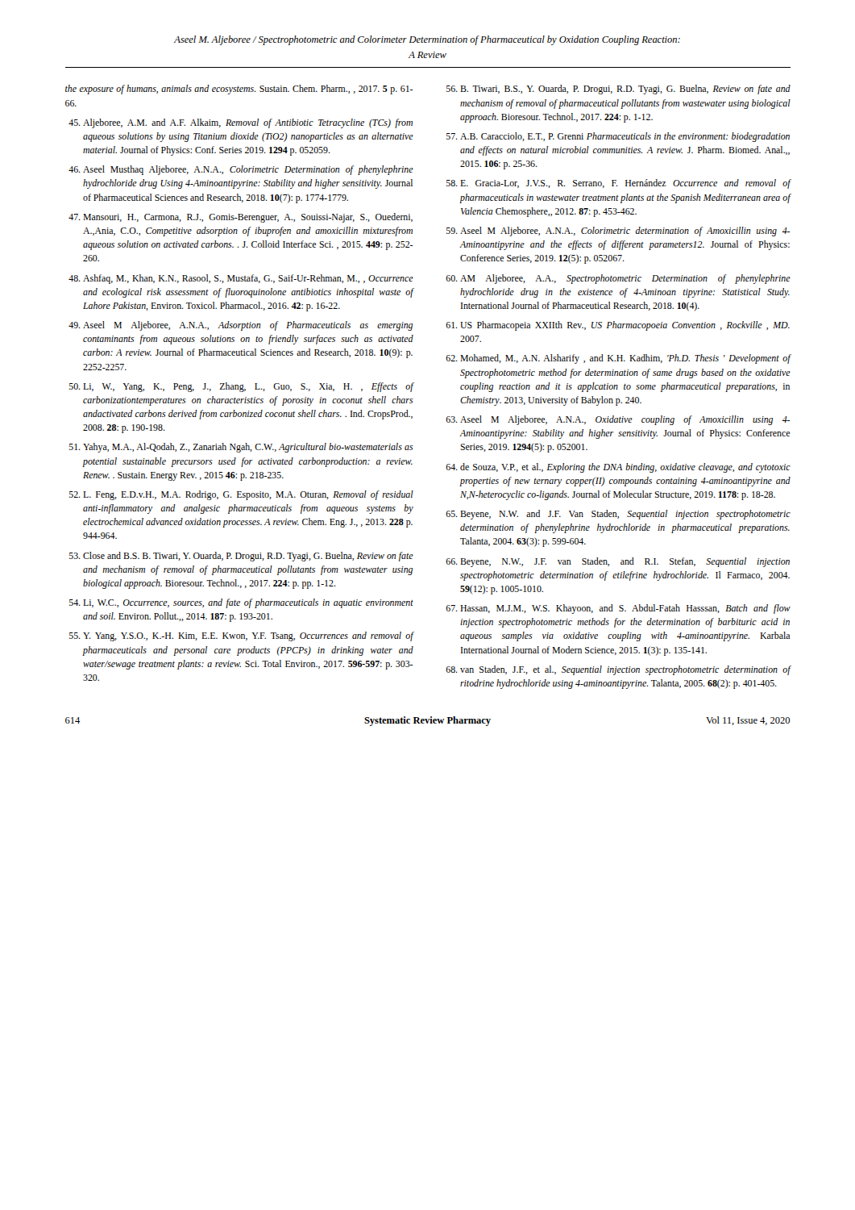Aseel M. Aljeboree / Spectrophotometric and Colorimeter Determination of Pharmaceutical by Oxidation Coupling Reaction:
A Review
the exposure of humans, animals and ecosystems. Sustain. Chem. Pharm., , 2017. 5 p. 61-66.
Aljeboree, A.M. and A.F. Alkaim, Removal of Antibiotic Tetracycline (TCs) from aqueous solutions by using Titanium dioxide (TiO2) nanoparticles as an alternative material. Journal of Physics: Conf. Series 2019. 1294 p. 052059.
Aseel Musthaq Aljeboree, A.N.A., Colorimetric Determination of phenylephrine hydrochloride drug Using 4-Aminoantipyrine: Stability and higher sensitivity. Journal of Pharmaceutical Sciences and Research, 2018. 10(7): p. 1774-1779.
Mansouri, H., Carmona, R.J., Gomis-Berenguer, A., Souissi-Najar, S., Ouederni, A.,Ania, C.O., Competitive adsorption of ibuprofen and amoxicillin mixturesfrom aqueous solution on activated carbons. . J. Colloid Interface Sci. , 2015. 449: p. 252-260.
Ashfaq, M., Khan, K.N., Rasool, S., Mustafa, G., Saif-Ur-Rehman, M., , Occurrence and ecological risk assessment of fluoroquinolone antibiotics inhospital waste of Lahore Pakistan, Environ. Toxicol. Pharmacol., 2016. 42: p. 16-22.
Aseel M Aljeboree, A.N.A., Adsorption of Pharmaceuticals as emerging contaminants from aqueous solutions on to friendly surfaces such as activated carbon: A review. Journal of Pharmaceutical Sciences and Research, 2018. 10(9): p. 2252-2257.
Li, W., Yang, K., Peng, J., Zhang, L., Guo, S., Xia, H. , Effects of carbonizationtemperatures on characteristics of porosity in coconut shell chars andactivated carbons derived from carbonized coconut shell chars. . Ind. CropsProd., 2008. 28: p. 190-198.
Yahya, M.A., Al-Qodah, Z., Zanariah Ngah, C.W., Agricultural bio-wastematerials as potential sustainable precursors used for activated carbonproduction: a review. Renew. . Sustain. Energy Rev. , 2015 46: p. 218-235.
L. Feng, E.D.v.H., M.A. Rodrigo, G. Esposito, M.A. Oturan, Removal of residual anti-inflammatory and analgesic pharmaceuticals from aqueous systems by electrochemical advanced oxidation processes. A review. Chem. Eng. J., , 2013. 228 p. 944-964.
Close and B.S. B. Tiwari, Y. Ouarda, P. Drogui, R.D. Tyagi, G. Buelna, Review on fate and mechanism of removal of pharmaceutical pollutants from wastewater using biological approach. Bioresour. Technol., , 2017. 224: p. pp. 1-12.
Li, W.C., Occurrence, sources, and fate of pharmaceuticals in aquatic environment and soil. Environ. Pollut.,, 2014. 187: p. 193-201.
Y. Yang, Y.S.O., K.-H. Kim, E.E. Kwon, Y.F. Tsang, Occurrences and removal of pharmaceuticals and personal care products (PPCPs) in drinking water and water/sewage treatment plants: a review. Sci. Total Environ., 2017. 596-597: p. 303-320.
B. Tiwari, B.S., Y. Ouarda, P. Drogui, R.D. Tyagi, G. Buelna, Review on fate and mechanism of removal of pharmaceutical pollutants from wastewater using biological approach. Bioresour. Technol., 2017. 224: p. 1-12.
A.B. Caracciolo, E.T., P. Grenni Pharmaceuticals in the environment: biodegradation and effects on natural microbial communities. A review. J. Pharm. Biomed. Anal.,, 2015. 106: p. 25-36.
E. Gracia-Lor, J.V.S., R. Serrano, F. Hernández Occurrence and removal of pharmaceuticals in wastewater treatment plants at the Spanish Mediterranean area of Valencia Chemosphere,, 2012. 87: p. 453-462.
Aseel M Aljeboree, A.N.A., Colorimetric determination of Amoxicillin using 4-Aminoantipyrine and the effects of different parameters12. Journal of Physics: Conference Series, 2019. 12(5): p. 052067.
AM Aljeboree, A.A., Spectrophotometric Determination of phenylephrine hydrochloride drug in the existence of 4-Aminoan tipyrine: Statistical Study. International Journal of Pharmaceutical Research, 2018. 10(4).
US Pharmacopeia XXIIth Rev., US Pharmacopoeia Convention , Rockville , MD. 2007.
Mohamed, M., A.N. Alsharify , and K.H. Kadhim, 'Ph.D. Thesis ' Development of Spectrophotometric method for determination of same drugs based on the oxidative coupling reaction and it is applcation to some pharmaceutical preparations, in Chemistry. 2013, University of Babylon p. 240.
Aseel M Aljeboree, A.N.A., Oxidative coupling of Amoxicillin using 4-Aminoantipyrine: Stability and higher sensitivity. Journal of Physics: Conference Series, 2019. 1294(5): p. 052001.
de Souza, V.P., et al., Exploring the DNA binding, oxidative cleavage, and cytotoxic properties of new ternary copper(II) compounds containing 4-aminoantipyrine and N,N-heterocyclic co-ligands. Journal of Molecular Structure, 2019. 1178: p. 18-28.
Beyene, N.W. and J.F. Van Staden, Sequential injection spectrophotometric determination of phenylephrine hydrochloride in pharmaceutical preparations. Talanta, 2004. 63(3): p. 599-604.
Beyene, N.W., J.F. van Staden, and R.I. Stefan, Sequential injection spectrophotometric determination of etilefrine hydrochloride. Il Farmaco, 2004. 59(12): p. 1005-1010.
Hassan, M.J.M., W.S. Khayoon, and S. Abdul-Fatah Hasssan, Batch and flow injection spectrophotometric methods for the determination of barbituric acid in aqueous samples via oxidative coupling with 4-aminoantipyrine. Karbala International Journal of Modern Science, 2015. 1(3): p. 135-141.
van Staden, J.F., et al., Sequential injection spectrophotometric determination of ritodrine hydrochloride using 4-aminoantipyrine. Talanta, 2005. 68(2): p. 401-405.
614
Systematic Review Pharmacy
Vol 11, Issue 4, 2020